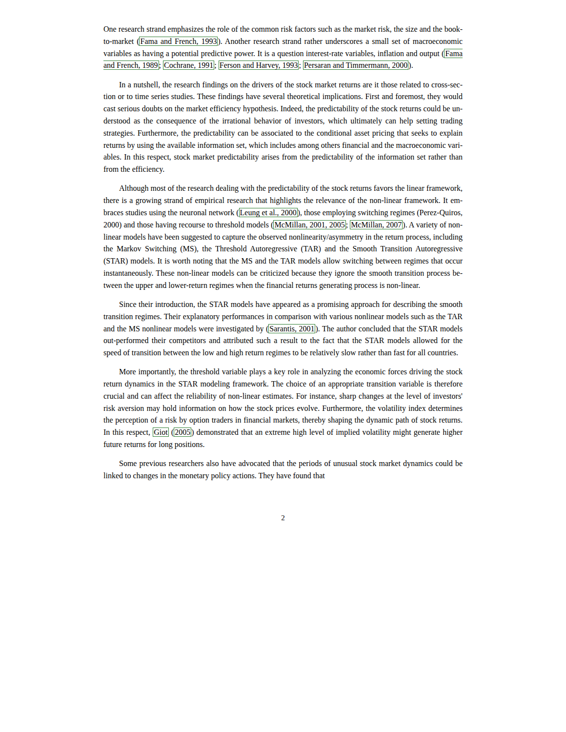One research strand emphasizes the role of the common risk factors such as the market risk, the size and the book-to-market (Fama and French, 1993). Another research strand rather underscores a small set of macroeconomic variables as having a potential predictive power. It is a question interest-rate variables, inflation and output (Fama and French, 1989; Cochrane, 1991; Ferson and Harvey, 1993; Persaran and Timmermann, 2000).
In a nutshell, the research findings on the drivers of the stock market returns are it those related to cross-section or to time series studies. These findings have several theoretical implications. First and foremost, they would cast serious doubts on the market efficiency hypothesis. Indeed, the predictability of the stock returns could be understood as the consequence of the irrational behavior of investors, which ultimately can help setting trading strategies. Furthermore, the predictability can be associated to the conditional asset pricing that seeks to explain returns by using the available information set, which includes among others financial and the macroeconomic variables. In this respect, stock market predictability arises from the predictability of the information set rather than from the efficiency.
Although most of the research dealing with the predictability of the stock returns favors the linear framework, there is a growing strand of empirical research that highlights the relevance of the non-linear framework. It embraces studies using the neuronal network (Leung et al., 2000), those employing switching regimes (Perez-Quiros, 2000) and those having recourse to threshold models (McMillan, 2001, 2005; McMillan, 2007). A variety of non-linear models have been suggested to capture the observed nonlinearity/asymmetry in the return process, including the Markov Switching (MS), the Threshold Autoregressive (TAR) and the Smooth Transition Autoregressive (STAR) models. It is worth noting that the MS and the TAR models allow switching between regimes that occur instantaneously. These non-linear models can be criticized because they ignore the smooth transition process between the upper and lower-return regimes when the financial returns generating process is non-linear.
Since their introduction, the STAR models have appeared as a promising approach for describing the smooth transition regimes. Their explanatory performances in comparison with various nonlinear models such as the TAR and the MS nonlinear models were investigated by (Sarantis, 2001). The author concluded that the STAR models out-performed their competitors and attributed such a result to the fact that the STAR models allowed for the speed of transition between the low and high return regimes to be relatively slow rather than fast for all countries.
More importantly, the threshold variable plays a key role in analyzing the economic forces driving the stock return dynamics in the STAR modeling framework. The choice of an appropriate transition variable is therefore crucial and can affect the reliability of non-linear estimates. For instance, sharp changes at the level of investors' risk aversion may hold information on how the stock prices evolve. Furthermore, the volatility index determines the perception of a risk by option traders in financial markets, thereby shaping the dynamic path of stock returns. In this respect, Giot (2005) demonstrated that an extreme high level of implied volatility might generate higher future returns for long positions.
Some previous researchers also have advocated that the periods of unusual stock market dynamics could be linked to changes in the monetary policy actions. They have found that
2